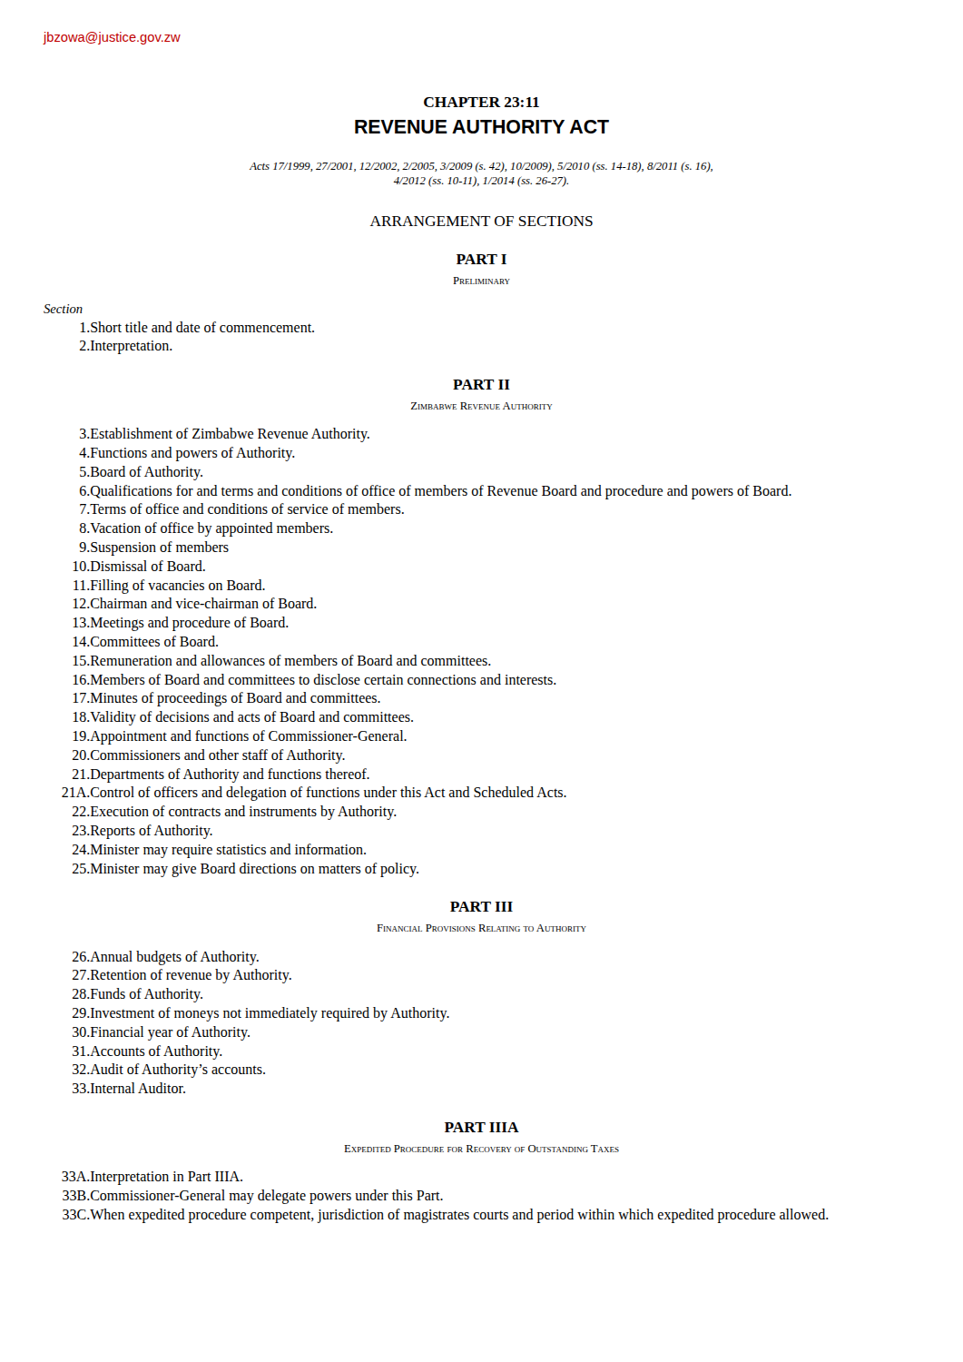jbzowa@justice.gov.zw
CHAPTER 23:11
REVENUE AUTHORITY ACT
Acts 17/1999, 27/2001, 12/2002, 2/2005, 3/2009 (s. 42), 10/2009), 5/2010 (ss. 14-18), 8/2011 (s. 16),
4/2012 (ss. 10-11), 1/2014 (ss. 26-27).
ARRANGEMENT OF SECTIONS
PART I
Preliminary
Section
| 1. | Short title and date of commencement. |
| 2. | Interpretation. |
PART II
Zimbabwe Revenue Authority
| 3. | Establishment of Zimbabwe Revenue Authority. |
| 4. | Functions and powers of Authority. |
| 5. | Board of Authority. |
| 6. | Qualifications for and terms and conditions of office of members of Revenue Board and procedure and powers of Board. |
| 7. | Terms of office and conditions of service of members. |
| 8. | Vacation of office by appointed members. |
| 9. | Suspension of members |
| 10. | Dismissal of Board. |
| 11. | Filling of vacancies on Board. |
| 12. | Chairman and vice-chairman of Board. |
| 13. | Meetings and procedure of Board. |
| 14. | Committees of Board. |
| 15. | Remuneration and allowances of members of Board and committees. |
| 16. | Members of Board and committees to disclose certain connections and interests. |
| 17. | Minutes of proceedings of Board and committees. |
| 18. | Validity of decisions and acts of Board and committees. |
| 19. | Appointment and functions of Commissioner-General. |
| 20. | Commissioners and other staff of Authority. |
| 21. | Departments of Authority and functions thereof. |
| 21A. | Control of officers and delegation of functions under this Act and Scheduled Acts. |
| 22. | Execution of contracts and instruments by Authority. |
| 23. | Reports of Authority. |
| 24. | Minister may require statistics and information. |
| 25. | Minister may give Board directions on matters of policy. |
PART III
Financial Provisions Relating to Authority
| 26. | Annual budgets of Authority. |
| 27. | Retention of revenue by Authority. |
| 28. | Funds of Authority. |
| 29. | Investment of moneys not immediately required by Authority. |
| 30. | Financial year of Authority. |
| 31. | Accounts of Authority. |
| 32. | Audit of Authority’s accounts. |
| 33. | Internal Auditor. |
PART IIIA
Expedited Procedure for Recovery of Outstanding Taxes
| 33A. | Interpretation in Part IIIA. |
| 33B. | Commissioner-General may delegate powers under this Part. |
| 33C. | When expedited procedure competent, jurisdiction of magistrates courts and period within which expedited procedure allowed. |